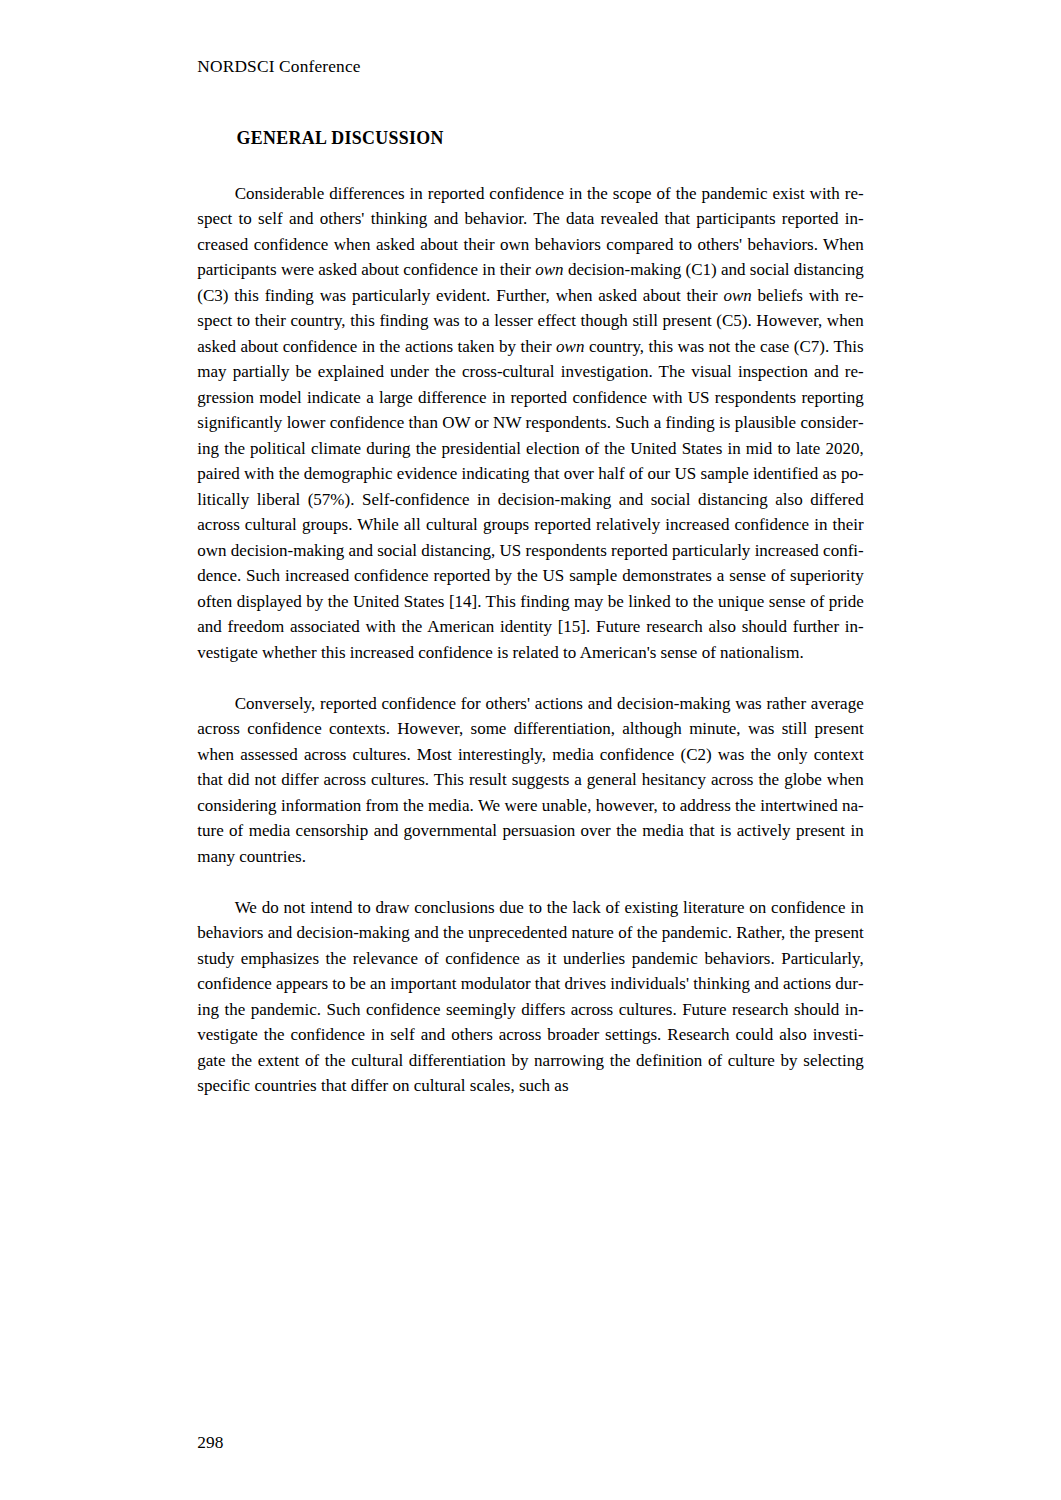NORDSCI Conference
General Discussion
Considerable differences in reported confidence in the scope of the pandemic exist with respect to self and others' thinking and behavior. The data revealed that participants reported increased confidence when asked about their own behaviors compared to others' behaviors. When participants were asked about confidence in their own decision-making (C1) and social distancing (C3) this finding was particularly evident. Further, when asked about their own beliefs with respect to their country, this finding was to a lesser effect though still present (C5). However, when asked about confidence in the actions taken by their own country, this was not the case (C7). This may partially be explained under the cross-cultural investigation. The visual inspection and regression model indicate a large difference in reported confidence with US respondents reporting significantly lower confidence than OW or NW respondents. Such a finding is plausible considering the political climate during the presidential election of the United States in mid to late 2020, paired with the demographic evidence indicating that over half of our US sample identified as politically liberal (57%). Self-confidence in decision-making and social distancing also differed across cultural groups. While all cultural groups reported relatively increased confidence in their own decision-making and social distancing, US respondents reported particularly increased confidence. Such increased confidence reported by the US sample demonstrates a sense of superiority often displayed by the United States [14]. This finding may be linked to the unique sense of pride and freedom associated with the American identity [15]. Future research also should further investigate whether this increased confidence is related to American's sense of nationalism.
Conversely, reported confidence for others' actions and decision-making was rather average across confidence contexts. However, some differentiation, although minute, was still present when assessed across cultures. Most interestingly, media confidence (C2) was the only context that did not differ across cultures. This result suggests a general hesitancy across the globe when considering information from the media. We were unable, however, to address the intertwined nature of media censorship and governmental persuasion over the media that is actively present in many countries.
We do not intend to draw conclusions due to the lack of existing literature on confidence in behaviors and decision-making and the unprecedented nature of the pandemic. Rather, the present study emphasizes the relevance of confidence as it underlies pandemic behaviors. Particularly, confidence appears to be an important modulator that drives individuals' thinking and actions during the pandemic. Such confidence seemingly differs across cultures. Future research should investigate the confidence in self and others across broader settings. Research could also investigate the extent of the cultural differentiation by narrowing the definition of culture by selecting specific countries that differ on cultural scales, such as
298